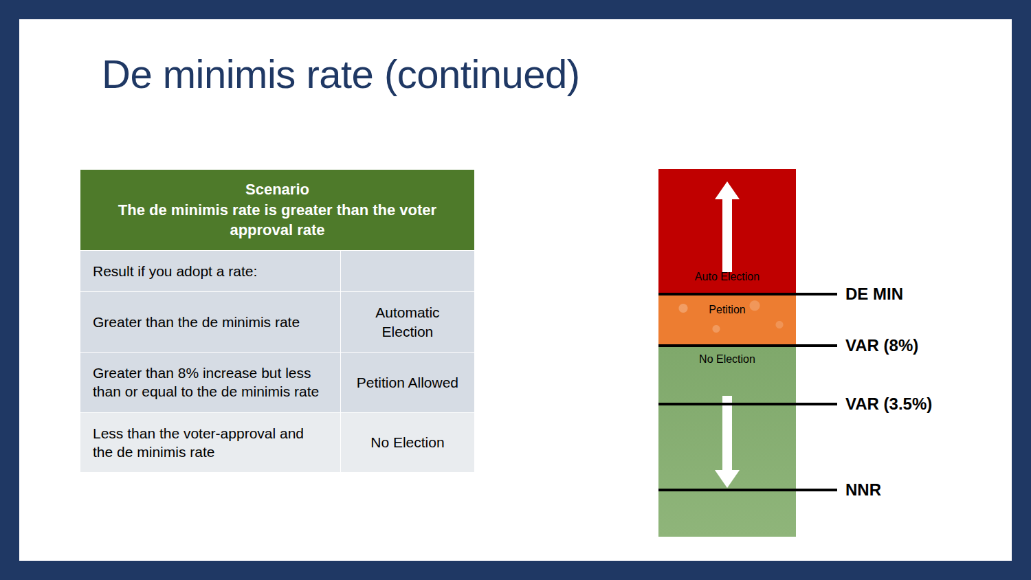De minimis rate (continued)
| Scenario The de minimis rate is greater than the voter approval rate |
| --- |
| Result if you adopt a rate: | |
| Greater than the de minimis rate | Automatic Election |
| Greater than 8% increase but less than or equal to the de minimis rate | Petition Allowed |
| Less than the voter-approval and the de minimis rate | No Election |
Auto Election
Petition
No Election
DE MIN
VAR (8%)
VAR (3.5%)
NNR